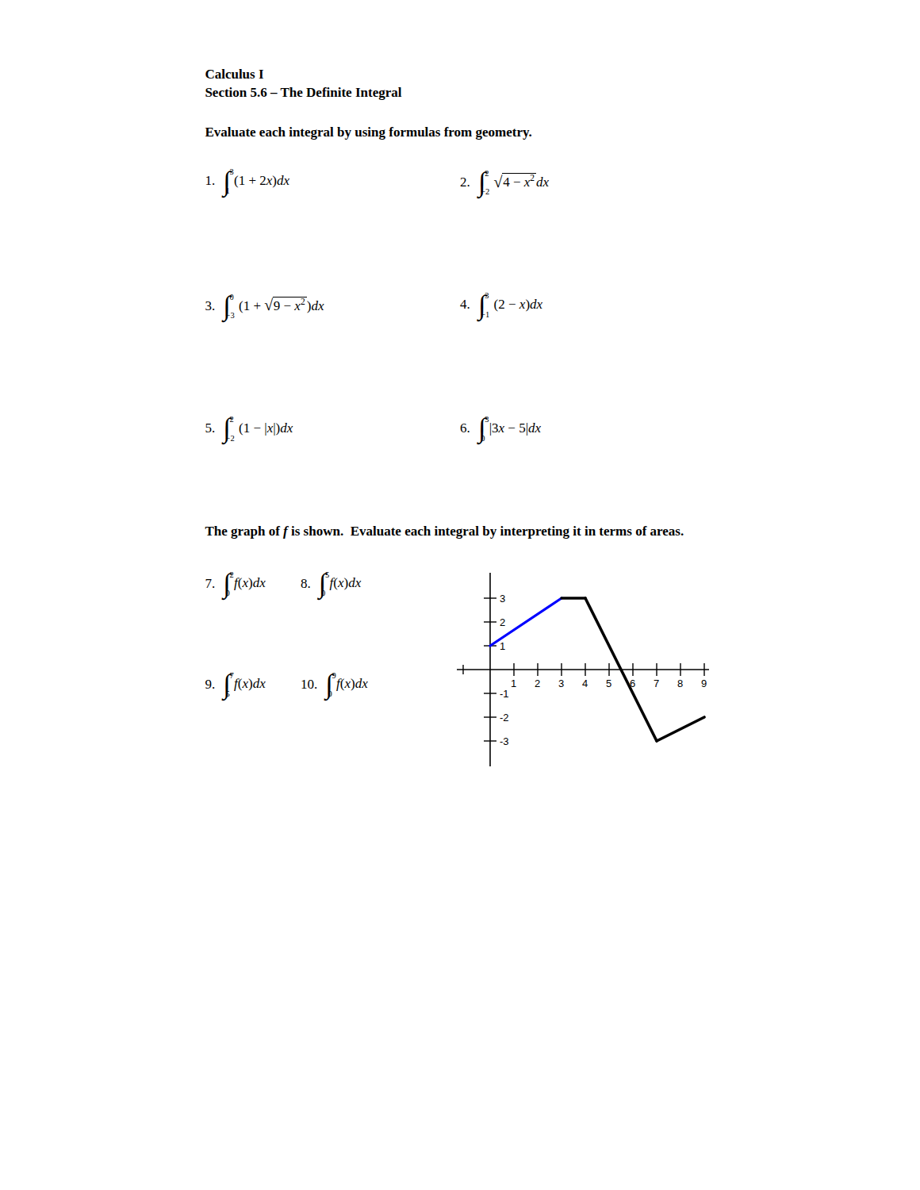Calculus I Section 5.6 – The Definite Integral
Evaluate each integral by using formulas from geometry.
1. ∫31(1 + 2x)dx
2. ∫2−24 − x2 dx
3. ∫0−3(1 + 9 − x2)dx
4. ∫3−1(2 − x)dx
5. ∫2−2(1 − |x|)dx
6. ∫30|3x − 5|dx
The graph of f is shown. Evaluate each integral by interpreting it in terms of areas.
7. ∫20 f(x)dx 8. ∫50 f(x)dx
9. ∫75 f(x)dx 10. ∫90 f(x)dx
3 2 1 -1 -2 -3 1 2 3 4 5 6 7 8 9